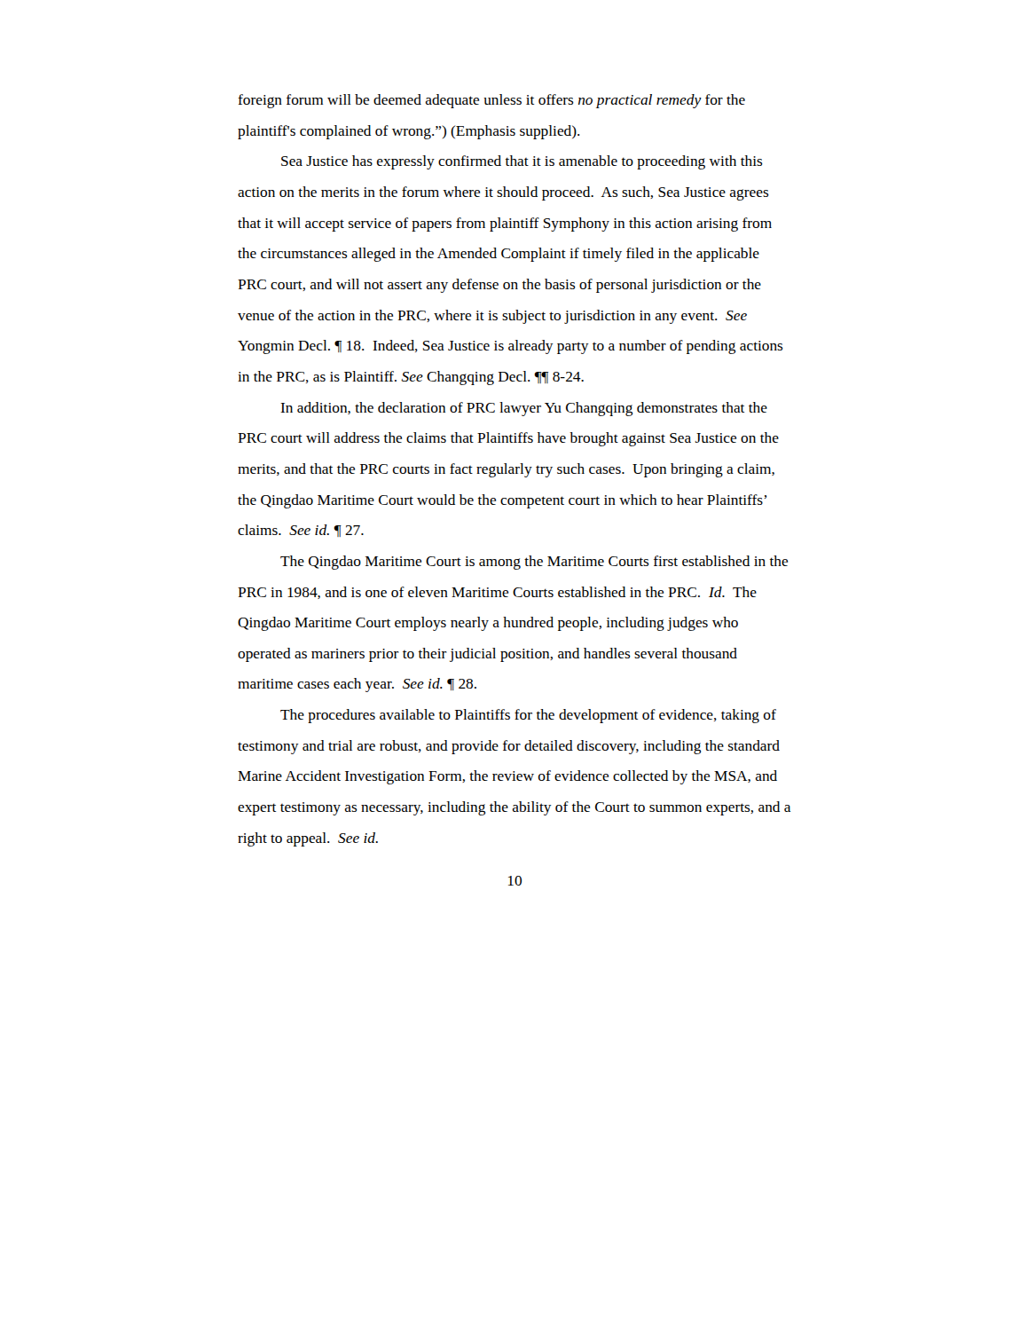foreign forum will be deemed adequate unless it offers no practical remedy for the plaintiff's complained of wrong.”) (Emphasis supplied).
Sea Justice has expressly confirmed that it is amenable to proceeding with this action on the merits in the forum where it should proceed. As such, Sea Justice agrees that it will accept service of papers from plaintiff Symphony in this action arising from the circumstances alleged in the Amended Complaint if timely filed in the applicable PRC court, and will not assert any defense on the basis of personal jurisdiction or the venue of the action in the PRC, where it is subject to jurisdiction in any event. See Yongmin Decl. ¶ 18. Indeed, Sea Justice is already party to a number of pending actions in the PRC, as is Plaintiff. See Changqing Decl. ¶¶ 8-24.
In addition, the declaration of PRC lawyer Yu Changqing demonstrates that the PRC court will address the claims that Plaintiffs have brought against Sea Justice on the merits, and that the PRC courts in fact regularly try such cases. Upon bringing a claim, the Qingdao Maritime Court would be the competent court in which to hear Plaintiffs’ claims. See id. ¶ 27.
The Qingdao Maritime Court is among the Maritime Courts first established in the PRC in 1984, and is one of eleven Maritime Courts established in the PRC. Id. The Qingdao Maritime Court employs nearly a hundred people, including judges who operated as mariners prior to their judicial position, and handles several thousand maritime cases each year. See id. ¶ 28.
The procedures available to Plaintiffs for the development of evidence, taking of testimony and trial are robust, and provide for detailed discovery, including the standard Marine Accident Investigation Form, the review of evidence collected by the MSA, and expert testimony as necessary, including the ability of the Court to summon experts, and a right to appeal. See id.
10